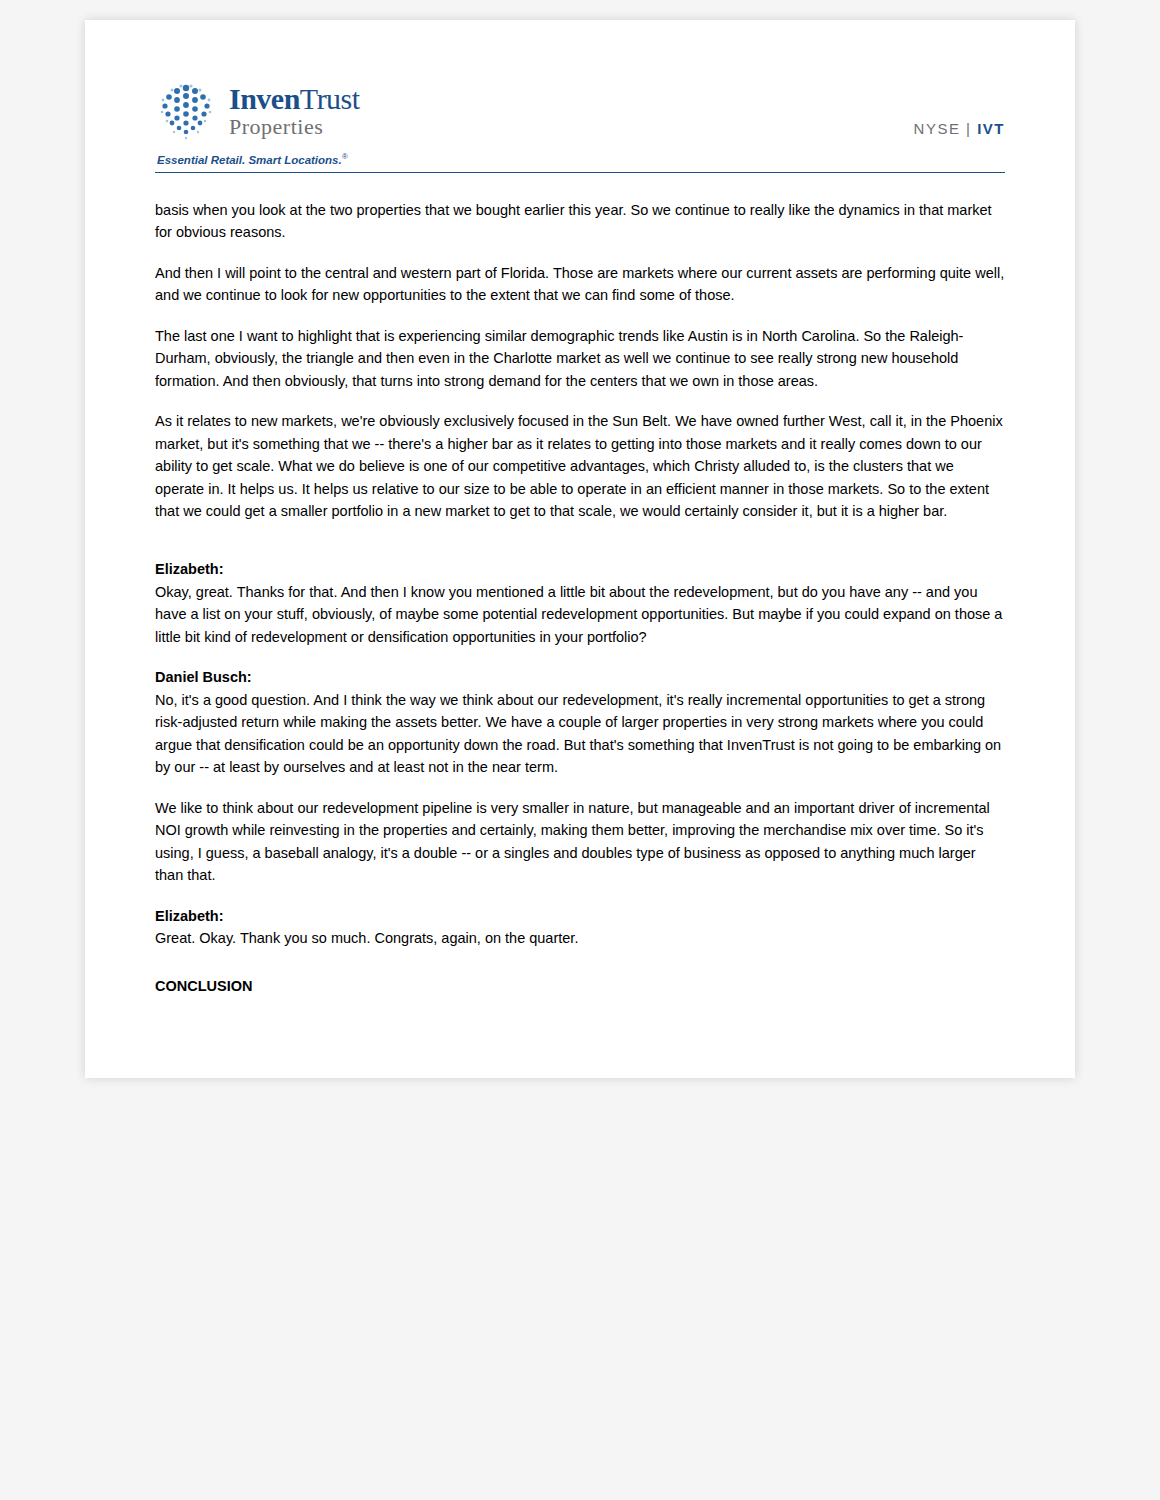Inven Trust
Properties
Essential Retail. Smart Locations.®
NYSE | IVT
basis when you look at the two properties that we bought earlier this year. So we continue to really like the dynamics in that market for obvious reasons.
And then I will point to the central and western part of Florida. Those are markets where our current assets are performing quite well, and we continue to look for new opportunities to the extent that we can find some of those.
The last one I want to highlight that is experiencing similar demographic trends like Austin is in North Carolina. So the Raleigh-Durham, obviously, the triangle and then even in the Charlotte market as well we continue to see really strong new household formation. And then obviously, that turns into strong demand for the centers that we own in those areas.
As it relates to new markets, we're obviously exclusively focused in the Sun Belt. We have owned further West, call it, in the Phoenix market, but it's something that we -- there's a higher bar as it relates to getting into those markets and it really comes down to our ability to get scale. What we do believe is one of our competitive advantages, which Christy alluded to, is the clusters that we operate in. It helps us. It helps us relative to our size to be able to operate in an efficient manner in those markets. So to the extent that we could get a smaller portfolio in a new market to get to that scale, we would certainly consider it, but it is a higher bar.
Elizabeth:
Okay, great. Thanks for that. And then I know you mentioned a little bit about the redevelopment, but do you have any -- and you have a list on your stuff, obviously, of maybe some potential redevelopment opportunities. But maybe if you could expand on those a little bit kind of redevelopment or densification opportunities in your portfolio?
Daniel Busch:
No, it's a good question. And I think the way we think about our redevelopment, it's really incremental opportunities to get a strong risk-adjusted return while making the assets better. We have a couple of larger properties in very strong markets where you could argue that densification could be an opportunity down the road. But that's something that InvenTrust is not going to be embarking on by our -- at least by ourselves and at least not in the near term.
We like to think about our redevelopment pipeline is very smaller in nature, but manageable and an important driver of incremental NOI growth while reinvesting in the properties and certainly, making them better, improving the merchandise mix over time. So it's using, I guess, a baseball analogy, it's a double -- or a singles and doubles type of business as opposed to anything much larger than that.
Elizabeth:
Great. Okay. Thank you so much. Congrats, again, on the quarter.
CONCLUSION